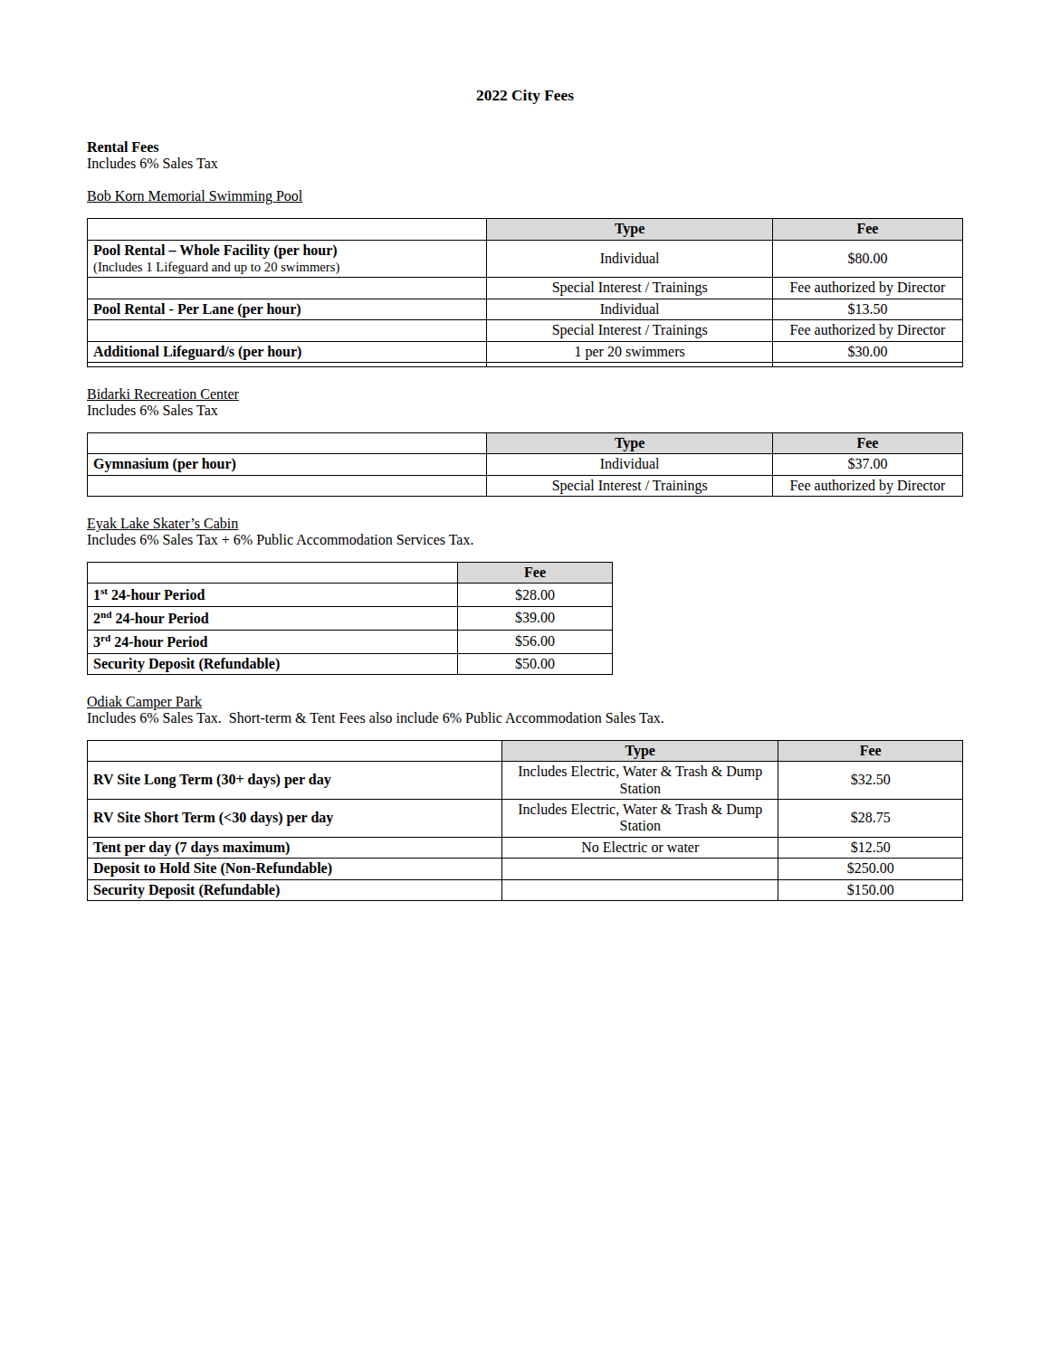2022 City Fees
Rental Fees
Includes 6% Sales Tax
Bob Korn Memorial Swimming Pool
| | Type | Fee |
| Pool Rental – Whole Facility (per hour) (Includes 1 Lifeguard and up to 20 swimmers) | Individual | $80.00 |
| | Special Interest / Trainings | Fee authorized by Director |
| Pool Rental - Per Lane (per hour) | Individual | $13.50 |
| | Special Interest / Trainings | Fee authorized by Director |
| Additional Lifeguard/s (per hour) | 1 per 20 swimmers | $30.00 |
Bidarki Recreation Center
Includes 6% Sales Tax
| | Type | Fee |
| Gymnasium (per hour) | Individual | $37.00 |
| | Special Interest / Trainings | Fee authorized by Director |
Eyak Lake Skater’s Cabin
Includes 6% Sales Tax + 6% Public Accommodation Services Tax.
| | Fee |
| 1 st 24-hour Period | $28.00 |
| 2 nd 24-hour Period | $39.00 |
| 3 rd 24-hour Period | $56.00 |
| Security Deposit (Refundable) | $50.00 |
Odiak Camper Park
Includes 6% Sales Tax. Short-term & Tent Fees also include 6% Public Accommodation Sales Tax.
| | Type | Fee |
| RV Site Long Term (30+ days) per day | Includes Electric, Water & Trash & Dump Station | $32.50 |
| RV Site Short Term (<30 days) per day | Includes Electric, Water & Trash & Dump Station | $28.75 |
| Tent per day (7 days maximum) | No Electric or water | $12.50 |
| Deposit to Hold Site (Non-Refundable) | | $250.00 |
| Security Deposit (Refundable) | | $150.00 |